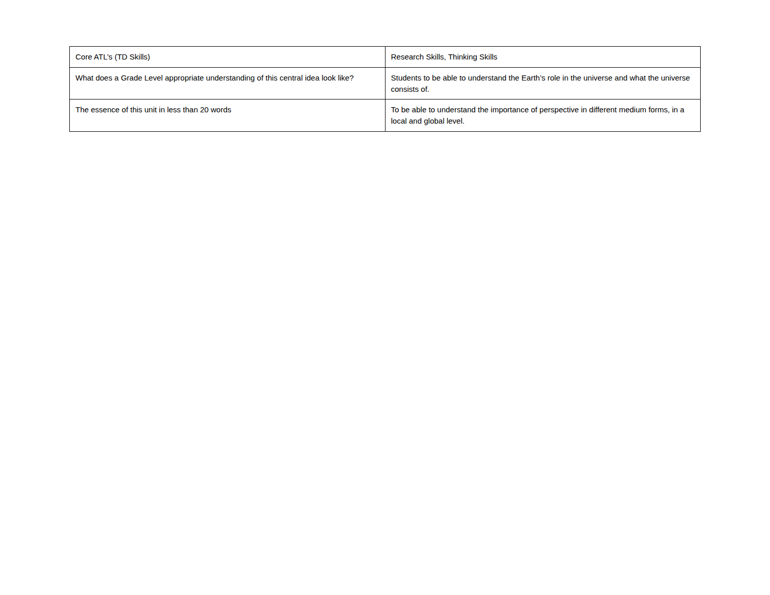| Core ATL’s (TD Skills) | Research Skills, Thinking Skills |
| What does a Grade Level appropriate understanding of this central idea look like? | Students to be able to understand the Earth’s role in the universe and what the universe consists of. |
| The essence of this unit in less than 20 words | To be able to understand the importance of perspective in different medium forms, in a local and global level. |